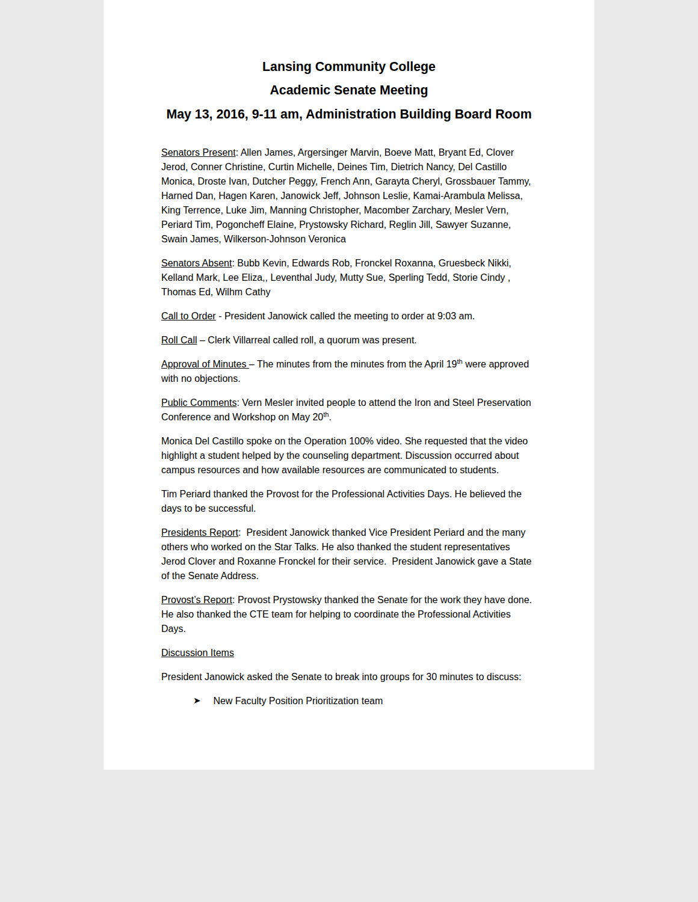Lansing Community College
Academic Senate Meeting
May 13, 2016, 9-11 am, Administration Building Board Room
Senators Present: Allen James, Argersinger Marvin, Boeve Matt, Bryant Ed, Clover Jerod, Conner Christine, Curtin Michelle, Deines Tim, Dietrich Nancy, Del Castillo Monica, Droste Ivan, Dutcher Peggy, French Ann, Garayta Cheryl, Grossbauer Tammy, Harned Dan, Hagen Karen, Janowick Jeff, Johnson Leslie, Kamai-Arambula Melissa, King Terrence, Luke Jim, Manning Christopher, Macomber Zarchary, Mesler Vern, Periard Tim, Pogoncheff Elaine, Prystowsky Richard, Reglin Jill, Sawyer Suzanne, Swain James, Wilkerson-Johnson Veronica
Senators Absent: Bubb Kevin, Edwards Rob, Fronckel Roxanna, Gruesbeck Nikki, Kelland Mark, Lee Eliza,, Leventhal Judy, Mutty Sue, Sperling Tedd, Storie Cindy , Thomas Ed, Wilhm Cathy
Call to Order - President Janowick called the meeting to order at 9:03 am.
Roll Call – Clerk Villarreal called roll, a quorum was present.
Approval of Minutes – The minutes from the minutes from the April 19th were approved with no objections.
Public Comments: Vern Mesler invited people to attend the Iron and Steel Preservation Conference and Workshop on May 20th.
Monica Del Castillo spoke on the Operation 100% video. She requested that the video highlight a student helped by the counseling department. Discussion occurred about campus resources and how available resources are communicated to students.
Tim Periard thanked the Provost for the Professional Activities Days. He believed the days to be successful.
Presidents Report: President Janowick thanked Vice President Periard and the many others who worked on the Star Talks. He also thanked the student representatives Jerod Clover and Roxanne Fronckel for their service. President Janowick gave a State of the Senate Address.
Provost’s Report: Provost Prystowsky thanked the Senate for the work they have done. He also thanked the CTE team for helping to coordinate the Professional Activities Days.
Discussion Items
President Janowick asked the Senate to break into groups for 30 minutes to discuss:
New Faculty Position Prioritization team